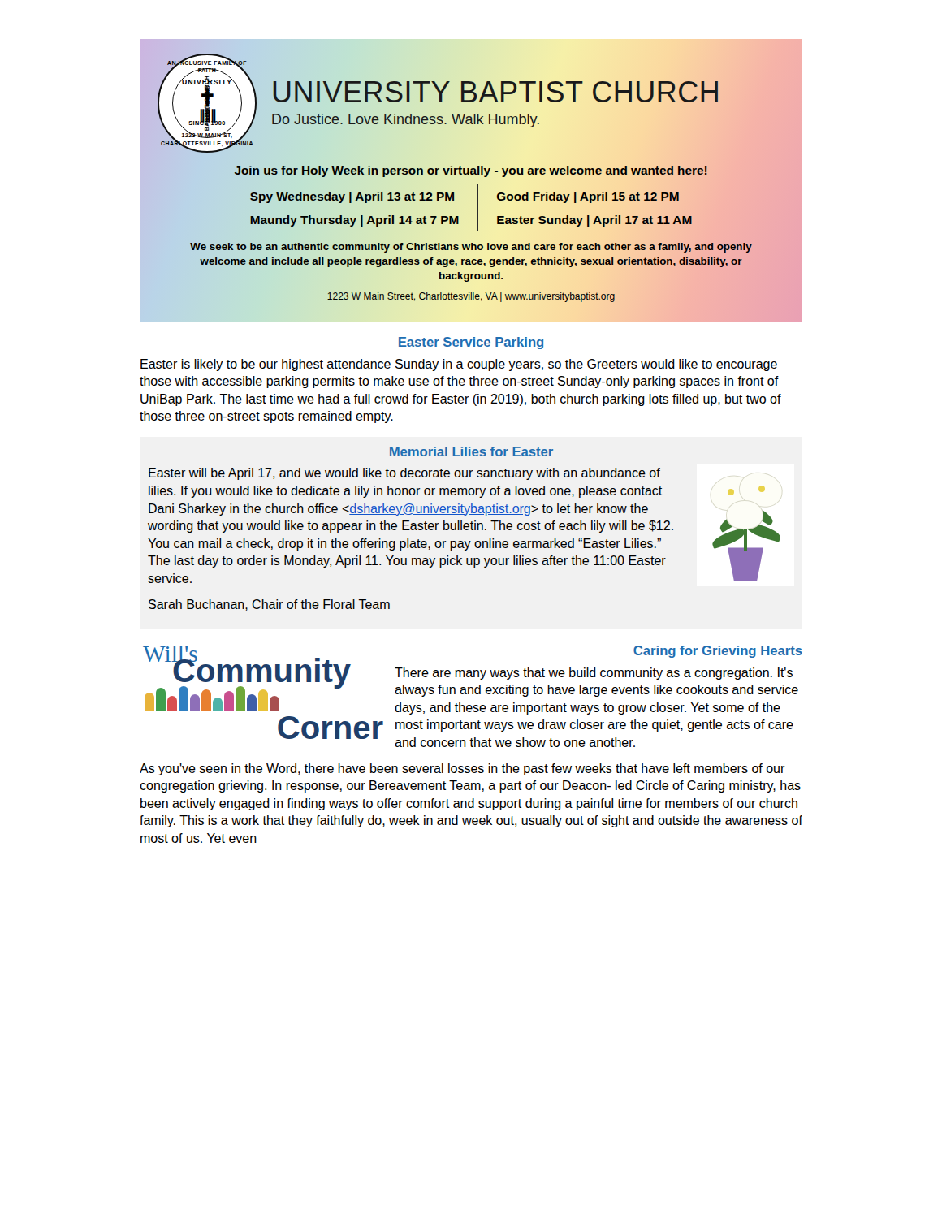An Inclusive Family of Faith 1223 W Main St, Charlottesville, Virginia Baptist Church Since 1900
UNIVERSITY
✝
∥∥∥
SINCE 1900
UNIVERSITY BAPTIST CHURCH
Do Justice. Love Kindness. Walk Humbly.
Join us for Holy Week in person or virtually - you are welcome and wanted here!
Spy Wednesday | April 13 at 12 PM
Maundy Thursday | April 14 at 7 PM
Good Friday | April 15 at 12 PM
Easter Sunday | April 17 at 11 AM
We seek to be an authentic community of Christians who love and care for each other as a family, and openly welcome and include all people regardless of age, race, gender, ethnicity, sexual orientation, disability, or background.
1223 W Main Street, Charlottesville, VA | www.universitybaptist.org
Easter Service Parking
Easter is likely to be our highest attendance Sunday in a couple years, so the Greeters would like to encourage those with accessible parking permits to make use of the three on-street Sunday-only parking spaces in front of UniBap Park. The last time we had a full crowd for Easter (in 2019), both church parking lots filled up, but two of those three on-street spots remained empty.
Memorial Lilies for Easter
Easter will be April 17, and we would like to decorate our sanctuary with an abundance of lilies. If you would like to dedicate a lily in honor or memory of a loved one, please contact Dani Sharkey in the church office <dsharkey@universitybaptist.org> to let her know the wording that you would like to appear in the Easter bulletin. The cost of each lily will be $12. You can mail a check, drop it in the offering plate, or pay online earmarked “Easter Lilies.” The last day to order is Monday, April 11. You may pick up your lilies after the 11:00 Easter service.
Sarah Buchanan, Chair of the Floral Team
Will's
Community
Corner
Caring for Grieving Hearts
There are many ways that we build community as a congregation. It's always fun and exciting to have large events like cookouts and service days, and these are important ways to grow closer. Yet some of the most important ways we draw closer are the quiet, gentle acts of care and concern that we show to one another.
As you've seen in the Word, there have been several losses in the past few weeks that have left members of our congregation grieving. In response, our Bereavement Team, a part of our Deacon- led Circle of Caring ministry, has been actively engaged in finding ways to offer comfort and support during a painful time for members of our church family. This is a work that they faithfully do, week in and week out, usually out of sight and outside the awareness of most of us. Yet even